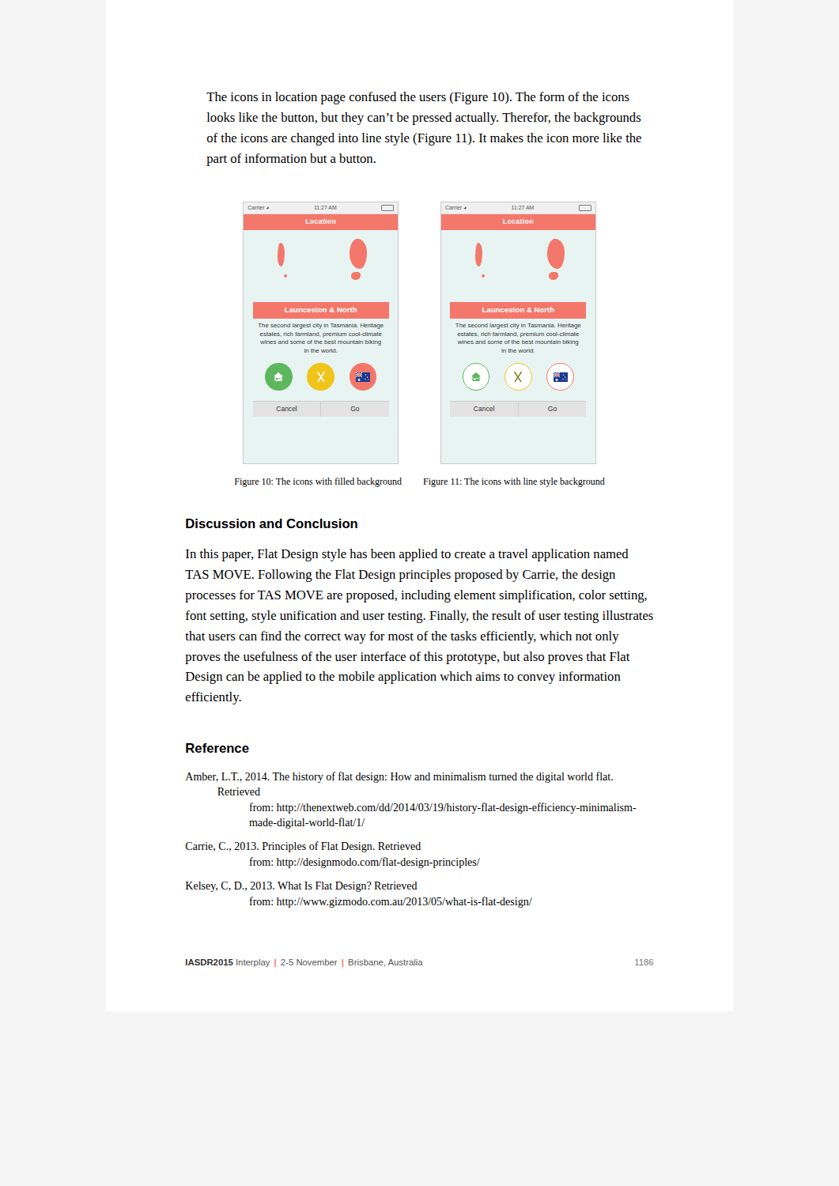The icons in location page confused the users (Figure 10). The form of the icons looks like the button, but they can’t be pressed actually. Therefor, the backgrounds of the icons are changed into line style (Figure 11). It makes the icon more like the part of information but a button.
Carrier ◕ 11:27 AM
Location
Launceston & North
The second largest city in Tasmania. Heritage estates, rich farmland, premium cool-climate wines and some of the best mountain biking in the world.
Cancel
Go
Carrier ◕ 11:27 AM
Location
Launceston & North
The second largest city in Tasmania. Heritage estates, rich farmland, premium cool-climate wines and some of the best mountain biking in the world.
Cancel
Go
Figure 10: The icons with filled background Figure 11: The icons with line style background
Discussion and Conclusion
In this paper, Flat Design style has been applied to create a travel application named TAS MOVE. Following the Flat Design principles proposed by Carrie, the design processes for TAS MOVE are proposed, including element simplification, color setting, font setting, style unification and user testing. Finally, the result of user testing illustrates that users can find the correct way for most of the tasks efficiently, which not only proves the usefulness of the user interface of this prototype, but also proves that Flat Design can be applied to the mobile application which aims to convey information efficiently.
Reference
Amber, L.T., 2014. The history of flat design: How and minimalism turned the digital world flat. Retrieved from: http://thenextweb.com/dd/2014/03/19/history-flat-design-efficiency-minimalism-made-digital-world-flat/1/
Carrie, C., 2013. Principles of Flat Design. Retrieved from: http://designmodo.com/flat-design-principles/
Kelsey, C, D., 2013. What Is Flat Design? Retrieved from: http://www.gizmodo.com.au/2013/05/what-is-flat-design/
IASDR2015 Interplay | 2-5 November | Brisbane, Australia
1186